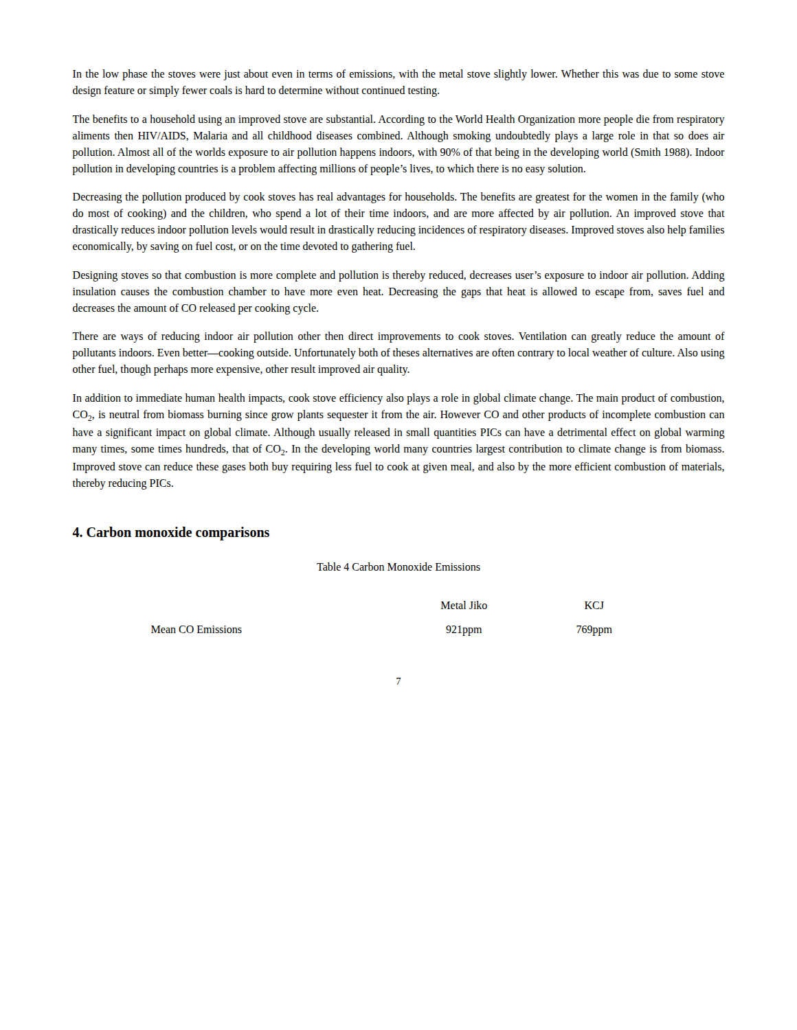In the low phase the stoves were just about even in terms of emissions, with the metal stove slightly lower. Whether this was due to some stove design feature or simply fewer coals is hard to determine without continued testing.
The benefits to a household using an improved stove are substantial. According to the World Health Organization more people die from respiratory aliments then HIV/AIDS, Malaria and all childhood diseases combined. Although smoking undoubtedly plays a large role in that so does air pollution. Almost all of the worlds exposure to air pollution happens indoors, with 90% of that being in the developing world (Smith 1988). Indoor pollution in developing countries is a problem affecting millions of people’s lives, to which there is no easy solution.
Decreasing the pollution produced by cook stoves has real advantages for households. The benefits are greatest for the women in the family (who do most of cooking) and the children, who spend a lot of their time indoors, and are more affected by air pollution. An improved stove that drastically reduces indoor pollution levels would result in drastically reducing incidences of respiratory diseases. Improved stoves also help families economically, by saving on fuel cost, or on the time devoted to gathering fuel.
Designing stoves so that combustion is more complete and pollution is thereby reduced, decreases user’s exposure to indoor air pollution. Adding insulation causes the combustion chamber to have more even heat. Decreasing the gaps that heat is allowed to escape from, saves fuel and decreases the amount of CO released per cooking cycle.
There are ways of reducing indoor air pollution other then direct improvements to cook stoves. Ventilation can greatly reduce the amount of pollutants indoors. Even better—cooking outside. Unfortunately both of theses alternatives are often contrary to local weather of culture. Also using other fuel, though perhaps more expensive, other result improved air quality.
In addition to immediate human health impacts, cook stove efficiency also plays a role in global climate change. The main product of combustion, CO2, is neutral from biomass burning since grow plants sequester it from the air. However CO and other products of incomplete combustion can have a significant impact on global climate. Although usually released in small quantities PICs can have a detrimental effect on global warming many times, some times hundreds, that of CO2. In the developing world many countries largest contribution to climate change is from biomass. Improved stove can reduce these gases both buy requiring less fuel to cook at given meal, and also by the more efficient combustion of materials, thereby reducing PICs.
4. Carbon monoxide comparisons
Table 4 Carbon Monoxide Emissions
| | Metal Jiko | KCJ |
| Mean CO Emissions | 921ppm | 769ppm |
7